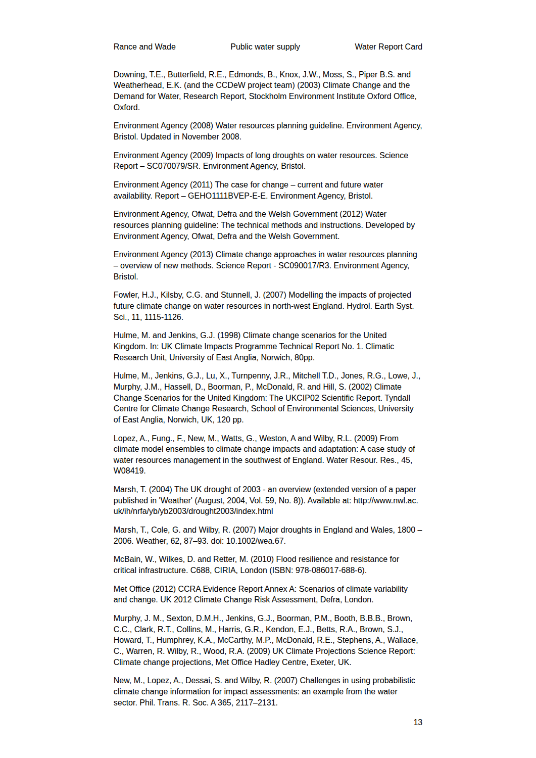Rance and Wade Public water supply Water Report Card
Downing, T.E., Butterfield, R.E., Edmonds, B., Knox, J.W., Moss, S., Piper B.S. and Weatherhead, E.K. (and the CCDeW project team) (2003) Climate Change and the Demand for Water, Research Report, Stockholm Environment Institute Oxford Office, Oxford.
Environment Agency (2008) Water resources planning guideline. Environment Agency, Bristol. Updated in November 2008.
Environment Agency (2009) Impacts of long droughts on water resources. Science Report – SC070079/SR. Environment Agency, Bristol.
Environment Agency (2011) The case for change – current and future water availability. Report – GEHO1111BVEP-E-E. Environment Agency, Bristol.
Environment Agency, Ofwat, Defra and the Welsh Government (2012) Water resources planning guideline: The technical methods and instructions. Developed by Environment Agency, Ofwat, Defra and the Welsh Government.
Environment Agency (2013) Climate change approaches in water resources planning – overview of new methods. Science Report - SC090017/R3. Environment Agency, Bristol.
Fowler, H.J., Kilsby, C.G. and Stunnell, J. (2007) Modelling the impacts of projected future climate change on water resources in north-west England. Hydrol. Earth Syst. Sci., 11, 1115-1126.
Hulme, M. and Jenkins, G.J. (1998) Climate change scenarios for the United Kingdom. In: UK Climate Impacts Programme Technical Report No. 1. Climatic Research Unit, University of East Anglia, Norwich, 80pp.
Hulme, M., Jenkins, G.J., Lu, X., Turnpenny, J.R., Mitchell T.D., Jones, R.G., Lowe, J., Murphy, J.M., Hassell, D., Boorman, P., McDonald, R. and Hill, S. (2002) Climate Change Scenarios for the United Kingdom: The UKCIP02 Scientific Report. Tyndall Centre for Climate Change Research, School of Environmental Sciences, University of East Anglia, Norwich, UK, 120 pp.
Lopez, A., Fung., F., New, M., Watts, G., Weston, A and Wilby, R.L. (2009) From climate model ensembles to climate change impacts and adaptation: A case study of water resources management in the southwest of England. Water Resour. Res., 45, W08419.
Marsh, T. (2004) The UK drought of 2003 - an overview (extended version of a paper published in 'Weather' (August, 2004, Vol. 59, No. 8)). Available at: http://www.nwl.ac.uk/ih/nrfa/yb/yb2003/drought2003/index.html
Marsh, T., Cole, G. and Wilby, R. (2007) Major droughts in England and Wales, 1800 – 2006. Weather, 62, 87–93. doi: 10.1002/wea.67.
McBain, W., Wilkes, D. and Retter, M. (2010) Flood resilience and resistance for critical infrastructure. C688, CIRIA, London (ISBN: 978-086017-688-6).
Met Office (2012) CCRA Evidence Report Annex A: Scenarios of climate variability and change. UK 2012 Climate Change Risk Assessment, Defra, London.
Murphy, J. M., Sexton, D.M.H., Jenkins, G.J., Boorman, P.M., Booth, B.B.B., Brown, C.C., Clark, R.T., Collins, M., Harris, G.R., Kendon, E.J., Betts, R.A., Brown, S.J., Howard, T., Humphrey, K.A., McCarthy, M.P., McDonald, R.E., Stephens, A., Wallace, C., Warren, R. Wilby, R., Wood, R.A. (2009) UK Climate Projections Science Report: Climate change projections, Met Office Hadley Centre, Exeter, UK.
New, M., Lopez, A., Dessai, S. and Wilby, R. (2007) Challenges in using probabilistic climate change information for impact assessments: an example from the water sector. Phil. Trans. R. Soc. A 365, 2117–2131.
13